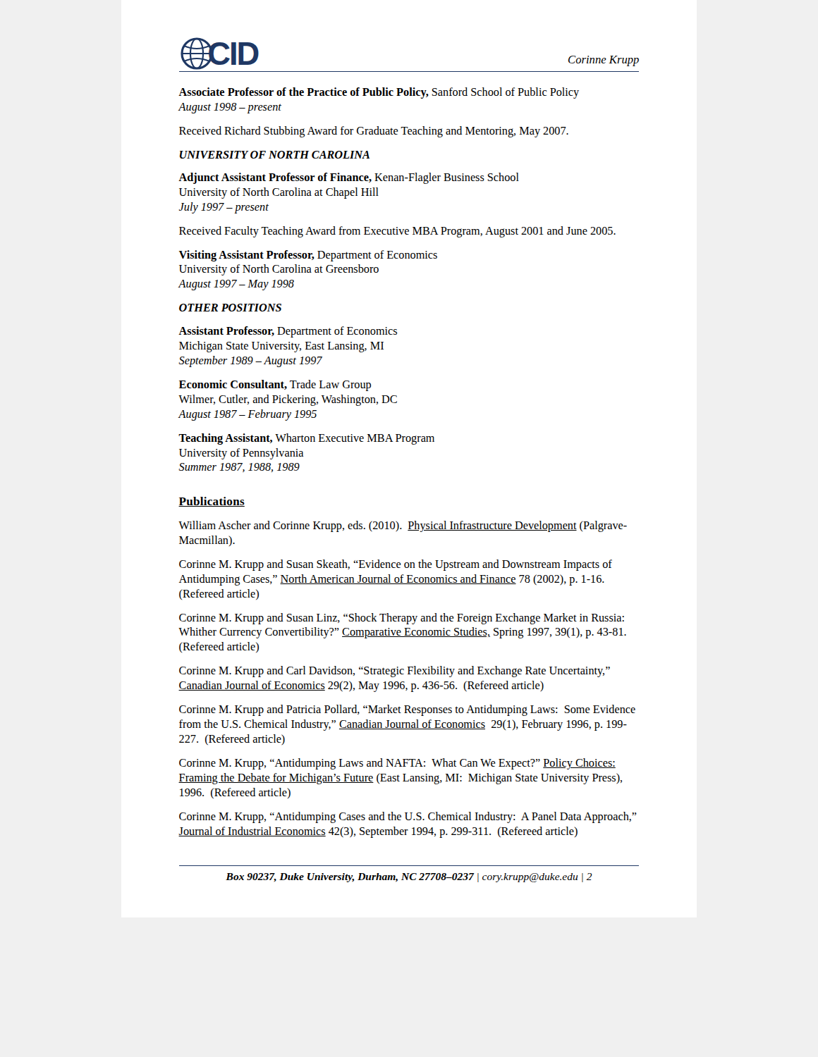CID
Corinne Krupp
Associate Professor of the Practice of Public Policy, Sanford School of Public Policy
August 1998 – present
Received Richard Stubbing Award for Graduate Teaching and Mentoring, May 2007.
University of North Carolina
Adjunct Assistant Professor of Finance, Kenan-Flagler Business School
University of North Carolina at Chapel Hill
July 1997 – present
Received Faculty Teaching Award from Executive MBA Program, August 2001 and June 2005.
Visiting Assistant Professor, Department of Economics
University of North Carolina at Greensboro
August 1997 – May 1998
Other Positions
Assistant Professor, Department of Economics
Michigan State University, East Lansing, MI
September 1989 – August 1997
Economic Consultant, Trade Law Group
Wilmer, Cutler, and Pickering, Washington, DC
August 1987 – February 1995
Teaching Assistant, Wharton Executive MBA Program
University of Pennsylvania
Summer 1987, 1988, 1989
Publications
William Ascher and Corinne Krupp, eds. (2010). Physical Infrastructure Development (Palgrave-Macmillan).
Corinne M. Krupp and Susan Skeath, “Evidence on the Upstream and Downstream Impacts of Antidumping Cases,” North American Journal of Economics and Finance 78 (2002), p. 1-16. (Refereed article)
Corinne M. Krupp and Susan Linz, “Shock Therapy and the Foreign Exchange Market in Russia: Whither Currency Convertibility?” Comparative Economic Studies, Spring 1997, 39(1), p. 43-81. (Refereed article)
Corinne M. Krupp and Carl Davidson, “Strategic Flexibility and Exchange Rate Uncertainty,” Canadian Journal of Economics 29(2), May 1996, p. 436-56. (Refereed article)
Corinne M. Krupp and Patricia Pollard, “Market Responses to Antidumping Laws: Some Evidence from the U.S. Chemical Industry,” Canadian Journal of Economics 29(1), February 1996, p. 199-227. (Refereed article)
Corinne M. Krupp, “Antidumping Laws and NAFTA: What Can We Expect?” Policy Choices: Framing the Debate for Michigan’s Future (East Lansing, MI: Michigan State University Press), 1996. (Refereed article)
Corinne M. Krupp, “Antidumping Cases and the U.S. Chemical Industry: A Panel Data Approach,” Journal of Industrial Economics 42(3), September 1994, p. 299-311. (Refereed article)
Box 90237, Duke University, Durham, NC 27708–0237 | cory.krupp@duke.edu | 2